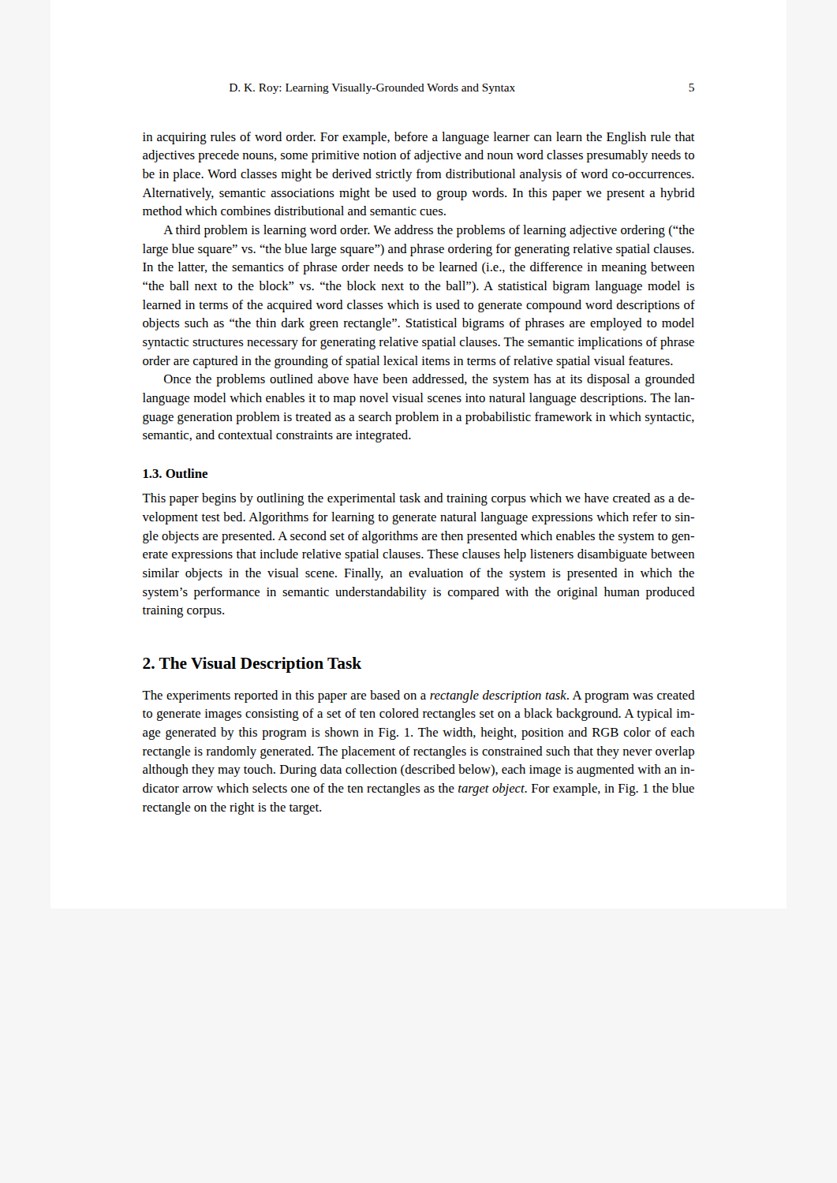D. K. Roy: Learning Visually-Grounded Words and Syntax 5
in acquiring rules of word order. For example, before a language learner can learn the English rule that adjectives precede nouns, some primitive notion of adjective and noun word classes presumably needs to be in place. Word classes might be derived strictly from distributional analysis of word co-occurrences. Alternatively, semantic associations might be used to group words. In this paper we present a hybrid method which combines distributional and semantic cues.
A third problem is learning word order. We address the problems of learning adjective ordering (“the large blue square” vs. “the blue large square”) and phrase ordering for generating relative spatial clauses. In the latter, the semantics of phrase order needs to be learned (i.e., the difference in meaning between “the ball next to the block” vs. “the block next to the ball”). A statistical bigram language model is learned in terms of the acquired word classes which is used to generate compound word descriptions of objects such as “the thin dark green rectangle”. Statistical bigrams of phrases are employed to model syntactic structures necessary for generating relative spatial clauses. The semantic implications of phrase order are captured in the grounding of spatial lexical items in terms of relative spatial visual features.
Once the problems outlined above have been addressed, the system has at its disposal a grounded language model which enables it to map novel visual scenes into natural language descriptions. The language generation problem is treated as a search problem in a probabilistic framework in which syntactic, semantic, and contextual constraints are integrated.
1.3. Outline
This paper begins by outlining the experimental task and training corpus which we have created as a development test bed. Algorithms for learning to generate natural language expressions which refer to single objects are presented. A second set of algorithms are then presented which enables the system to generate expressions that include relative spatial clauses. These clauses help listeners disambiguate between similar objects in the visual scene. Finally, an evaluation of the system is presented in which the system’s performance in semantic understandability is compared with the original human produced training corpus.
2. The Visual Description Task
The experiments reported in this paper are based on a rectangle description task. A program was created to generate images consisting of a set of ten colored rectangles set on a black background. A typical image generated by this program is shown in Fig. 1. The width, height, position and RGB color of each rectangle is randomly generated. The placement of rectangles is constrained such that they never overlap although they may touch. During data collection (described below), each image is augmented with an indicator arrow which selects one of the ten rectangles as the target object. For example, in Fig. 1 the blue rectangle on the right is the target.